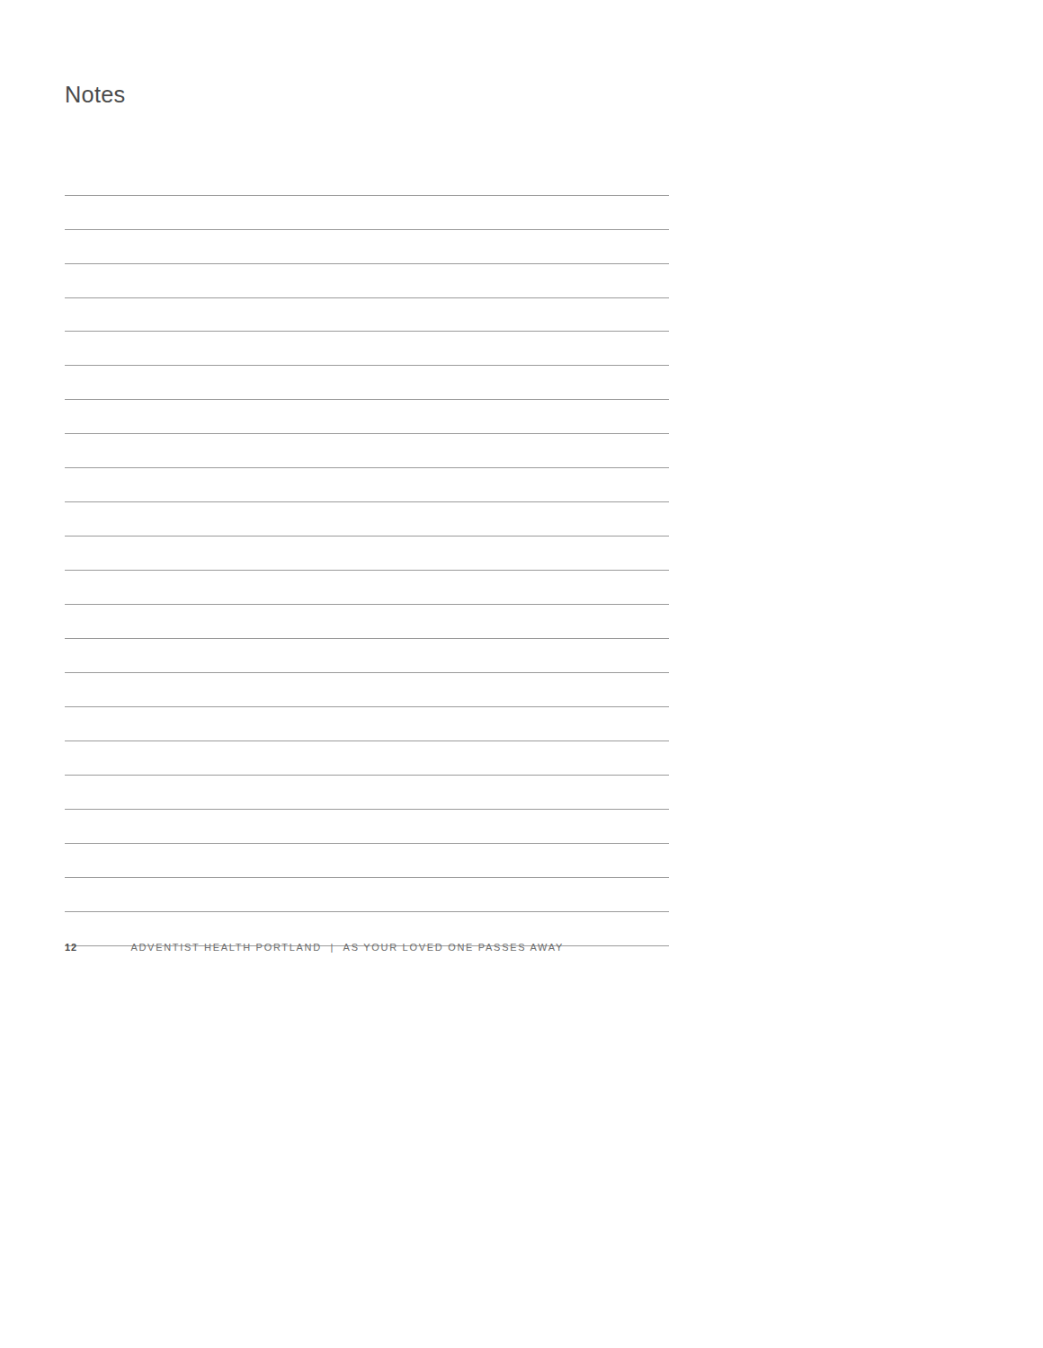Notes
12 Adventist Health Portland | As Your Loved One Passes Away